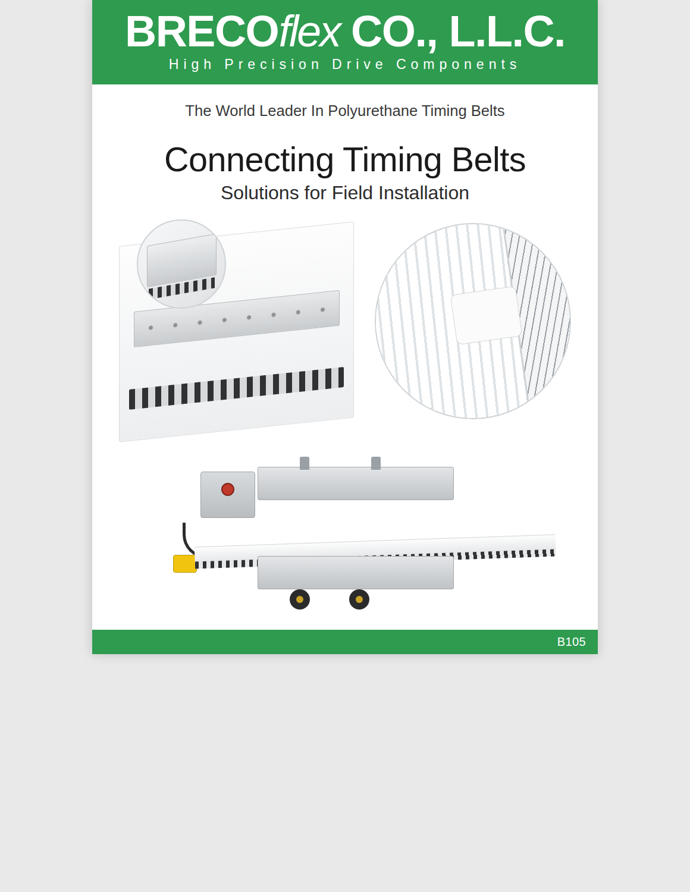BRECOflex CO., L.L.C.
High Precision Drive Components
The World Leader In Polyurethane Timing Belts
Connecting Timing Belts
Solutions for Field Installation
B105